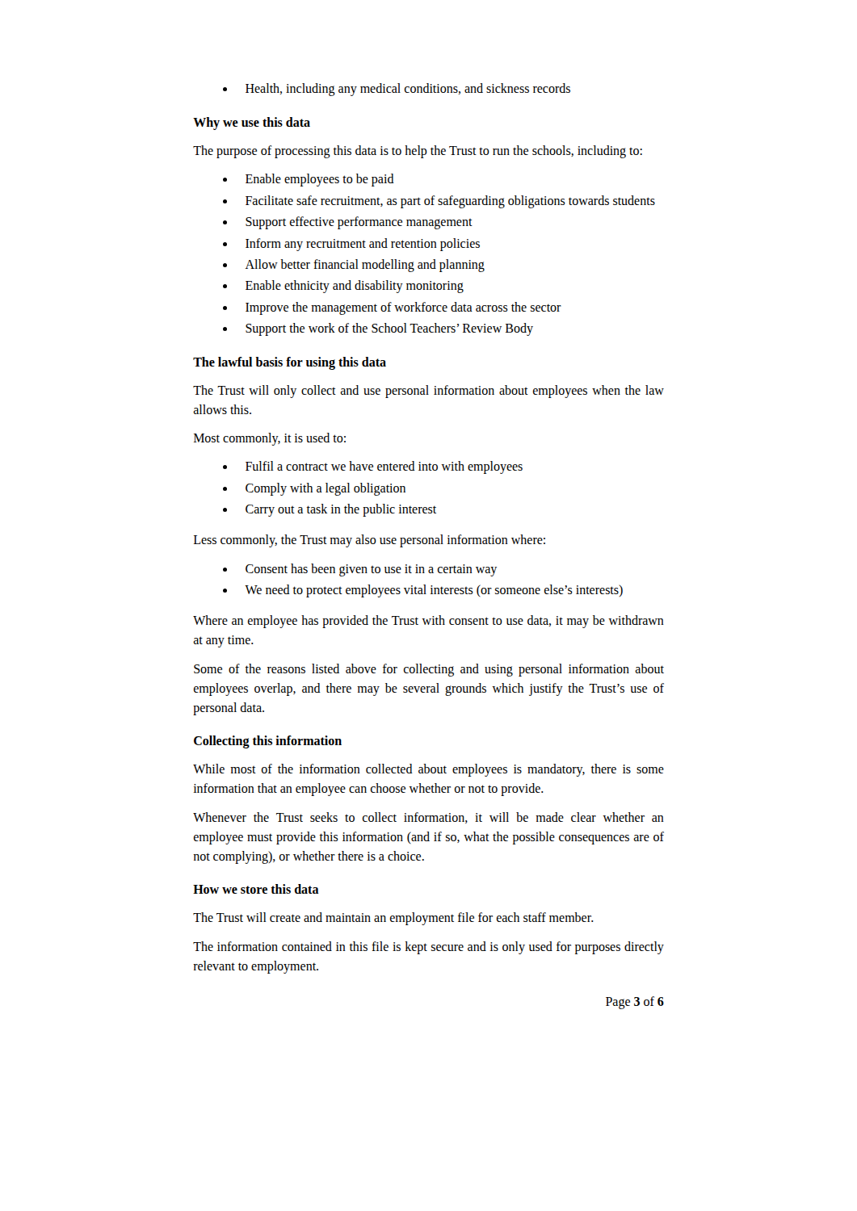Health, including any medical conditions, and sickness records
Why we use this data
The purpose of processing this data is to help the Trust to run the schools, including to:
Enable employees to be paid
Facilitate safe recruitment, as part of safeguarding obligations towards students
Support effective performance management
Inform any recruitment and retention policies
Allow better financial modelling and planning
Enable ethnicity and disability monitoring
Improve the management of workforce data across the sector
Support the work of the School Teachers’ Review Body
The lawful basis for using this data
The Trust will only collect and use personal information about employees when the law allows this.
Most commonly, it is used to:
Fulfil a contract we have entered into with employees
Comply with a legal obligation
Carry out a task in the public interest
Less commonly, the Trust may also use personal information where:
Consent has been given to use it in a certain way
We need to protect employees vital interests (or someone else’s interests)
Where an employee has provided the Trust with consent to use data, it may be withdrawn at any time.
Some of the reasons listed above for collecting and using personal information about employees overlap, and there may be several grounds which justify the Trust’s use of personal data.
Collecting this information
While most of the information collected about employees is mandatory, there is some information that an employee can choose whether or not to provide.
Whenever the Trust seeks to collect information, it will be made clear whether an employee must provide this information (and if so, what the possible consequences are of not complying), or whether there is a choice.
How we store this data
The Trust will create and maintain an employment file for each staff member.
The information contained in this file is kept secure and is only used for purposes directly relevant to employment.
Page 3 of 6